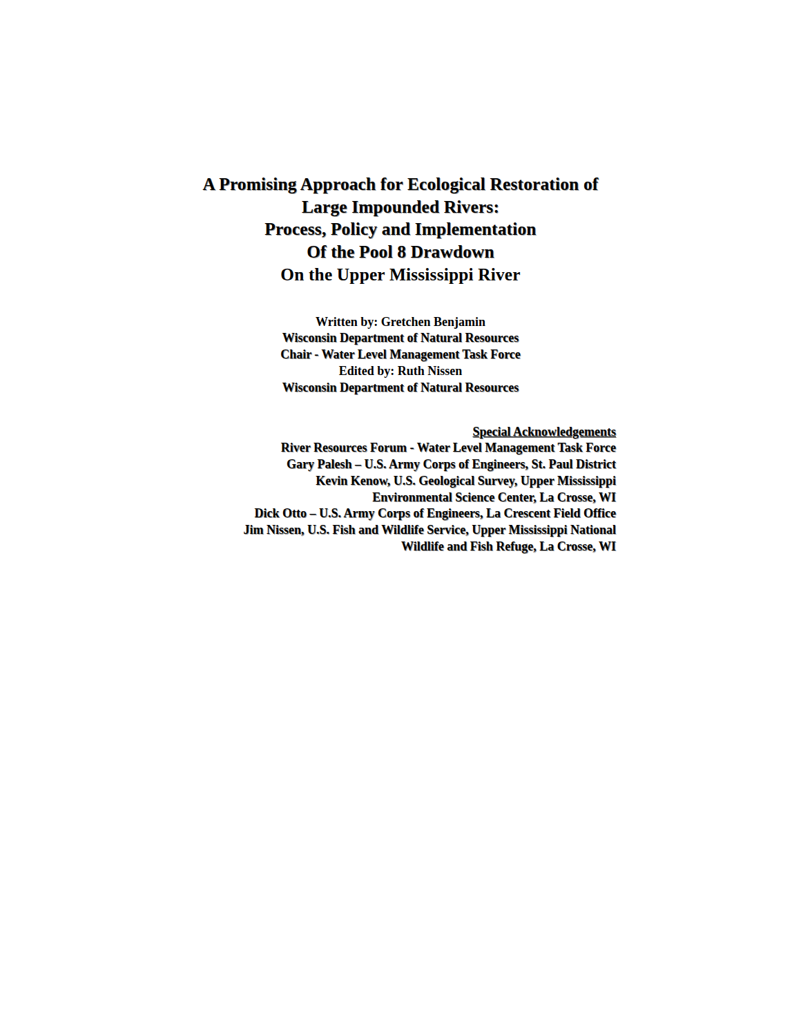A Promising Approach for Ecological Restoration of Large Impounded Rivers: Process, Policy and Implementation Of the Pool 8 Drawdown On the Upper Mississippi River
Written by: Gretchen Benjamin
Wisconsin Department of Natural Resources
Chair - Water Level Management Task Force
Edited by: Ruth Nissen
Wisconsin Department of Natural Resources
Special Acknowledgements
River Resources Forum - Water Level Management Task Force
Gary Palesh – U.S. Army Corps of Engineers, St. Paul District
Kevin Kenow, U.S. Geological Survey, Upper Mississippi
Environmental Science Center, La Crosse, WI
Dick Otto – U.S. Army Corps of Engineers, La Crescent Field Office
Jim Nissen, U.S. Fish and Wildlife Service, Upper Mississippi National
Wildlife and Fish Refuge, La Crosse, WI